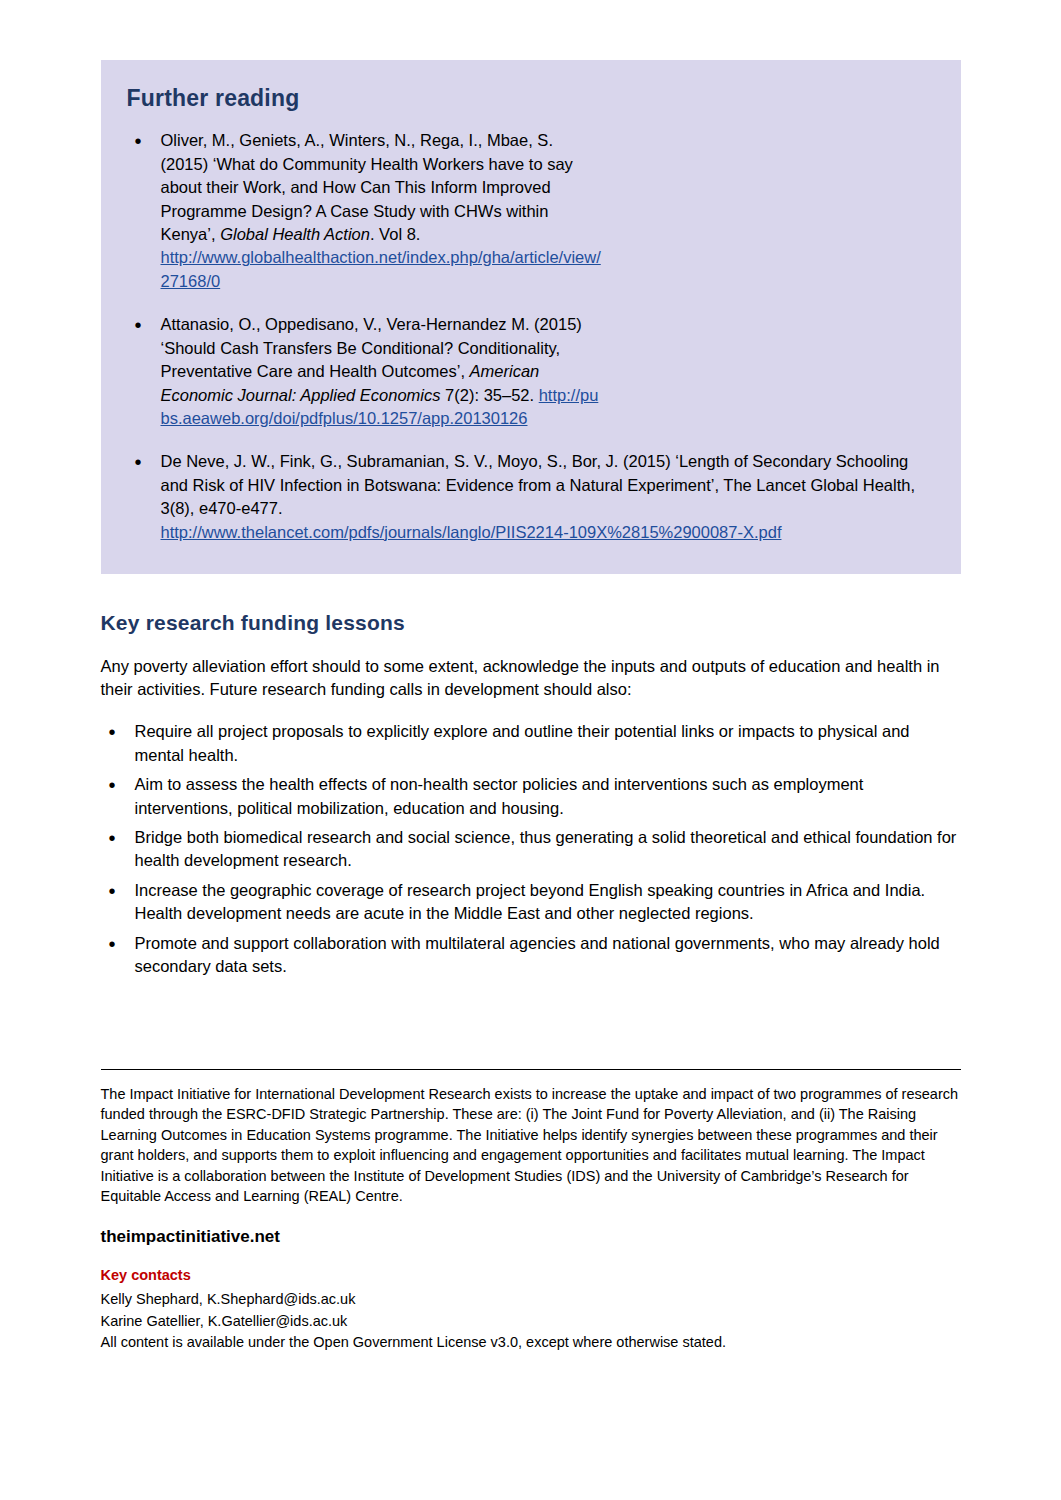Further reading
Oliver, M., Geniets, A., Winters, N., Rega, I., Mbae, S. (2015) ‘What do Community Health Workers have to say about their Work, and How Can This Inform Improved Programme Design? A Case Study with CHWs within Kenya’, Global Health Action. Vol 8.
http://www.globalhealthaction.net/index.php/gha/article/view/27168/0
Attanasio, O., Oppedisano, V., Vera-Hernandez M. (2015) ‘Should Cash Transfers Be Conditional? Conditionality, Preventative Care and Health Outcomes’, American Economic Journal: Applied Economics 7(2): 35–52. http://pubs.aeaweb.org/doi/pdfplus/10.1257/app.20130126
De Neve, J. W., Fink, G., Subramanian, S. V., Moyo, S., Bor, J. (2015) ‘Length of Secondary Schooling and Risk of HIV Infection in Botswana: Evidence from a Natural Experiment’, The Lancet Global Health, 3(8), e470-e477.
http://www.thelancet.com/pdfs/journals/langlo/PIIS2214-109X%2815%2900087-X.pdf
Key research funding lessons
Any poverty alleviation effort should to some extent, acknowledge the inputs and outputs of education and health in their activities. Future research funding calls in development should also:
Require all project proposals to explicitly explore and outline their potential links or impacts to physical and mental health.
Aim to assess the health effects of non-health sector policies and interventions such as employment interventions, political mobilization, education and housing.
Bridge both biomedical research and social science, thus generating a solid theoretical and ethical foundation for health development research.
Increase the geographic coverage of research project beyond English speaking countries in Africa and India. Health development needs are acute in the Middle East and other neglected regions.
Promote and support collaboration with multilateral agencies and national governments, who may already hold secondary data sets.
The Impact Initiative for International Development Research exists to increase the uptake and impact of two programmes of research funded through the ESRC-DFID Strategic Partnership. These are: (i) The Joint Fund for Poverty Alleviation, and (ii) The Raising Learning Outcomes in Education Systems programme. The Initiative helps identify synergies between these programmes and their grant holders, and supports them to exploit influencing and engagement opportunities and facilitates mutual learning. The Impact Initiative is a collaboration between the Institute of Development Studies (IDS) and the University of Cambridge’s Research for Equitable Access and Learning (REAL) Centre.
theimpactinitiative.net
Key contacts
Kelly Shephard, K.Shephard@ids.ac.uk
Karine Gatellier, K.Gatellier@ids.ac.uk
All content is available under the Open Government License v3.0, except where otherwise stated.